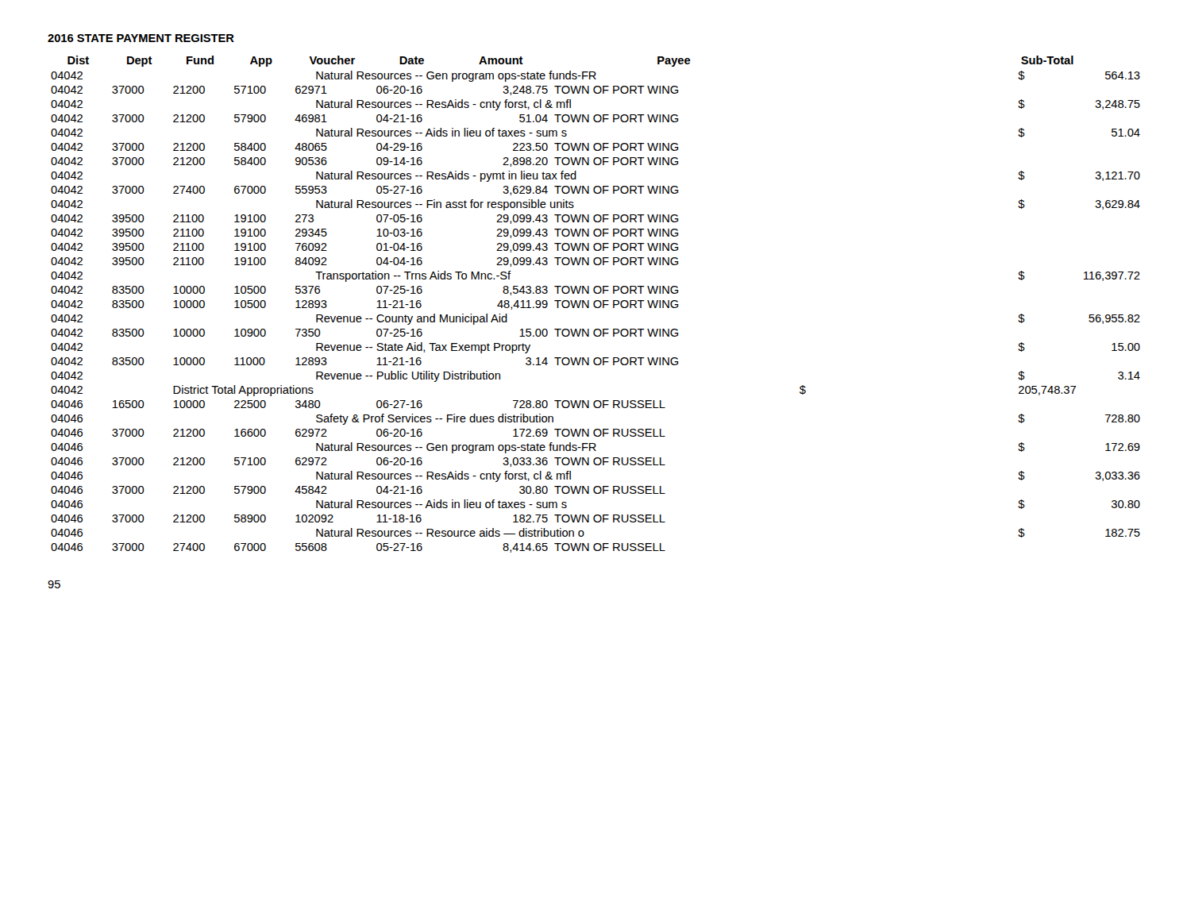2016 STATE PAYMENT REGISTER
| Dist | Dept | Fund | App | Voucher | Date | Amount | Payee | | Sub-Total |
| --- | --- | --- | --- | --- | --- | --- | --- | --- | --- |
| 04042 | | | | Natural Resources -- Gen program ops-state funds-FR | | $ | 564.13 |
| 04042 | 37000 | 21200 | 57100 | 62971 | 06-20-16 | 3,248.75 | TOWN OF PORT WING | | |
| 04042 | | | | Natural Resources -- ResAids - cnty forst, cl & mfl | | $ | 3,248.75 |
| 04042 | 37000 | 21200 | 57900 | 46981 | 04-21-16 | 51.04 | TOWN OF PORT WING | | |
| 04042 | | | | Natural Resources -- Aids in lieu of taxes - sum s | | $ | 51.04 |
| 04042 | 37000 | 21200 | 58400 | 48065 | 04-29-16 | 223.50 | TOWN OF PORT WING | | |
| 04042 | 37000 | 21200 | 58400 | 90536 | 09-14-16 | 2,898.20 | TOWN OF PORT WING | | |
| 04042 | | | | Natural Resources -- ResAids - pymt in lieu tax fed | | $ | 3,121.70 |
| 04042 | 37000 | 27400 | 67000 | 55953 | 05-27-16 | 3,629.84 | TOWN OF PORT WING | | |
| 04042 | | | | Natural Resources -- Fin asst for responsible units | | $ | 3,629.84 |
| 04042 | 39500 | 21100 | 19100 | 273 | 07-05-16 | 29,099.43 | TOWN OF PORT WING | | |
| 04042 | 39500 | 21100 | 19100 | 29345 | 10-03-16 | 29,099.43 | TOWN OF PORT WING | | |
| 04042 | 39500 | 21100 | 19100 | 76092 | 01-04-16 | 29,099.43 | TOWN OF PORT WING | | |
| 04042 | 39500 | 21100 | 19100 | 84092 | 04-04-16 | 29,099.43 | TOWN OF PORT WING | | |
| 04042 | | | | Transportation -- Trns Aids To Mnc.-Sf | | $ | 116,397.72 |
| 04042 | 83500 | 10000 | 10500 | 5376 | 07-25-16 | 8,543.83 | TOWN OF PORT WING | | |
| 04042 | 83500 | 10000 | 10500 | 12893 | 11-21-16 | 48,411.99 | TOWN OF PORT WING | | |
| 04042 | | | | Revenue -- County and Municipal Aid | | $ | 56,955.82 |
| 04042 | 83500 | 10000 | 10900 | 7350 | 07-25-16 | 15.00 | TOWN OF PORT WING | | |
| 04042 | | | | Revenue -- State Aid, Tax Exempt Proprty | | $ | 15.00 |
| 04042 | 83500 | 10000 | 11000 | 12893 | 11-21-16 | 3.14 | TOWN OF PORT WING | | |
| 04042 | | | | Revenue -- Public Utility Distribution | | $ | 3.14 |
| 04042 | | District Total Appropriations | | | $ | 205,748.37 |
| 04046 | 16500 | 10000 | 22500 | 3480 | 06-27-16 | 728.80 | TOWN OF RUSSELL | | |
| 04046 | | | | Safety & Prof Services -- Fire dues distribution | | $ | 728.80 |
| 04046 | 37000 | 21200 | 16600 | 62972 | 06-20-16 | 172.69 | TOWN OF RUSSELL | | |
| 04046 | | | | Natural Resources -- Gen program ops-state funds-FR | | $ | 172.69 |
| 04046 | 37000 | 21200 | 57100 | 62972 | 06-20-16 | 3,033.36 | TOWN OF RUSSELL | | |
| 04046 | | | | Natural Resources -- ResAids - cnty forst, cl & mfl | | $ | 3,033.36 |
| 04046 | 37000 | 21200 | 57900 | 45842 | 04-21-16 | 30.80 | TOWN OF RUSSELL | | |
| 04046 | | | | Natural Resources -- Aids in lieu of taxes - sum s | | $ | 30.80 |
| 04046 | 37000 | 21200 | 58900 | 102092 | 11-18-16 | 182.75 | TOWN OF RUSSELL | | |
| 04046 | | | | Natural Resources -- Resource aids — distribution o | | $ | 182.75 |
| 04046 | 37000 | 27400 | 67000 | 55608 | 05-27-16 | 8,414.65 | TOWN OF RUSSELL | | |
95